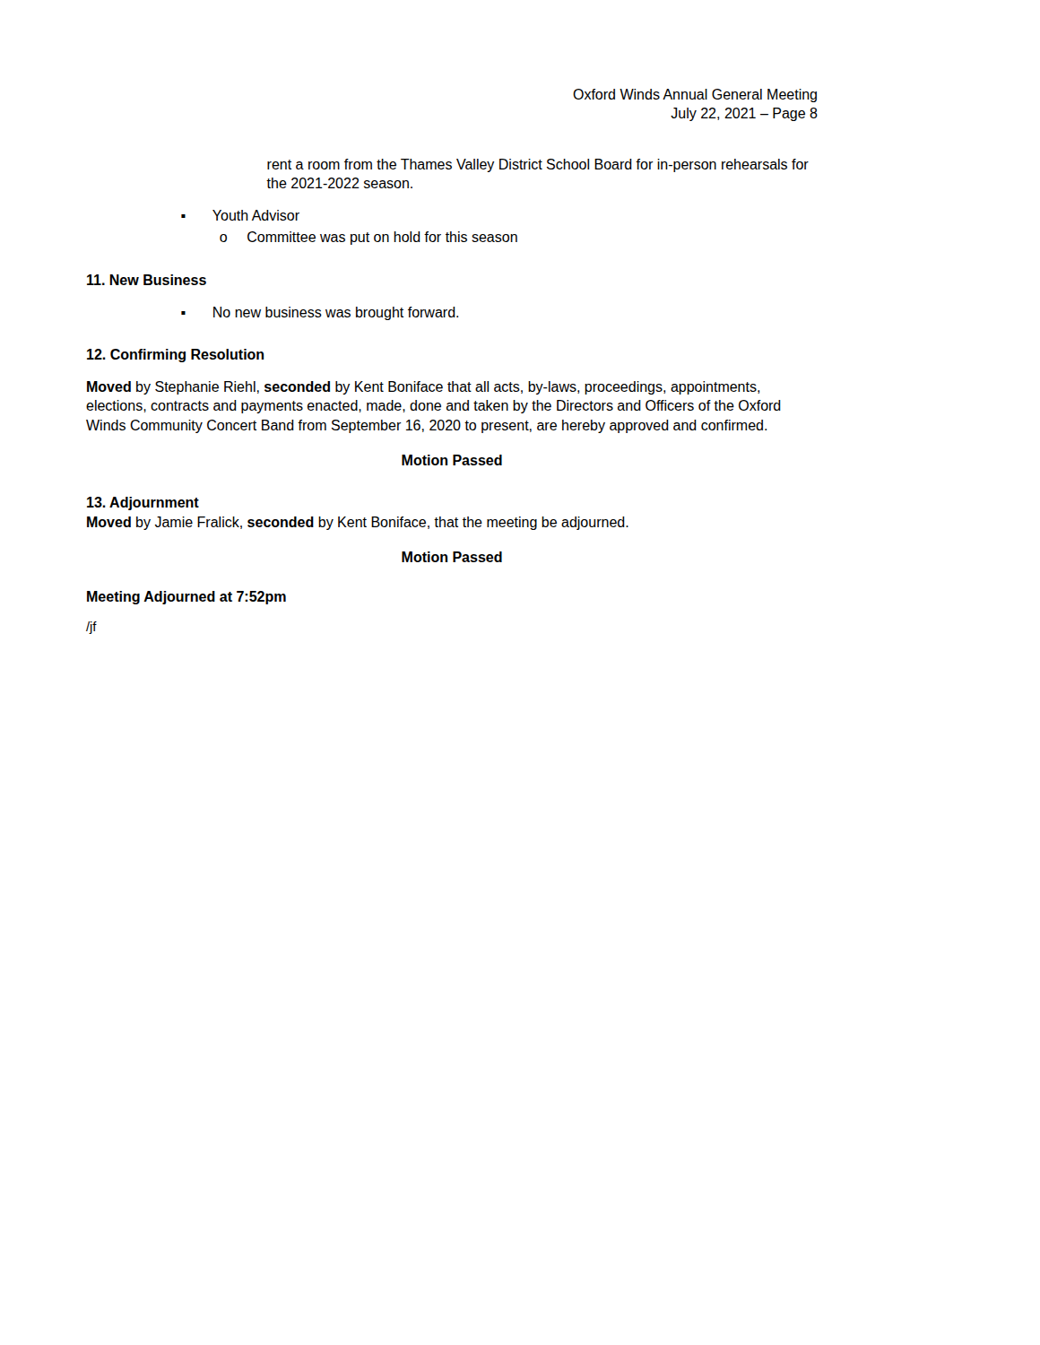Oxford Winds Annual General Meeting
July 22, 2021 – Page 8
rent a room from the Thames Valley District School Board for in-person rehearsals for the 2021-2022 season.
▪ Youth Advisor
o Committee was put on hold for this season
11. New Business
▪ No new business was brought forward.
12. Confirming Resolution
Moved by Stephanie Riehl, seconded by Kent Boniface that all acts, by-laws, proceedings, appointments, elections, contracts and payments enacted, made, done and taken by the Directors and Officers of the Oxford Winds Community Concert Band from September 16, 2020 to present, are hereby approved and confirmed.
Motion Passed
13. Adjournment
Moved by Jamie Fralick, seconded by Kent Boniface, that the meeting be adjourned.
Motion Passed
Meeting Adjourned at 7:52pm
/jf